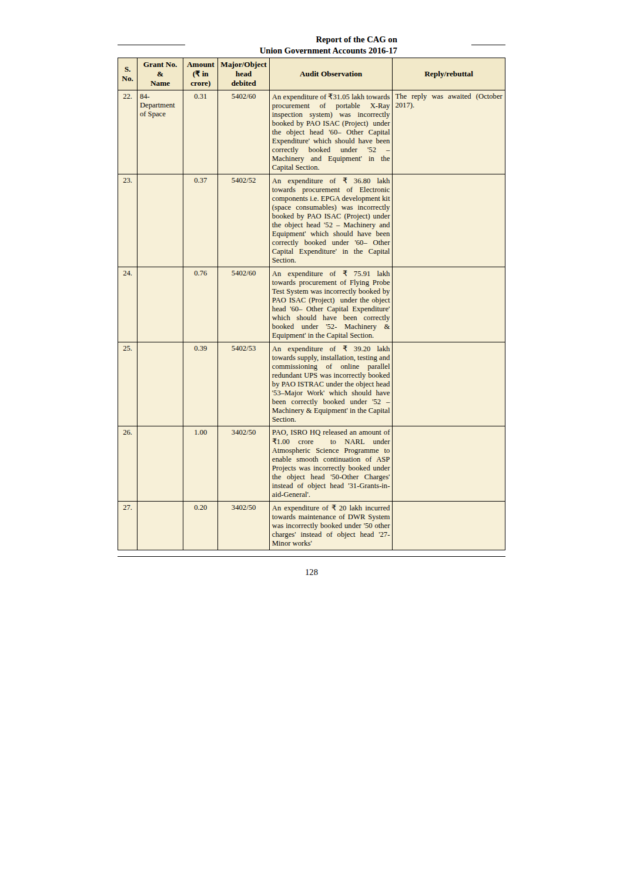Report of the CAG on
Union Government Accounts 2016-17
| S. No. | Grant No. & Name | Amount ( ₹ in crore) | Major/Object head debited | Audit Observation | Reply/rebuttal |
| --- | --- | --- | --- | --- | --- |
| 22. | 84- Department of Space | 0.31 | 5402/60 | An expenditure of ₹ 31.05 lakh towards procurement of portable X-Ray inspection system) was incorrectly booked by PAO ISAC (Project) under the object head '60– Other Capital Expenditure' which should have been correctly booked under '52 – Machinery and Equipment' in the Capital Section. | The reply was awaited (October 2017). |
| 23. | | 0.37 | 5402/52 | An expenditure of ₹ 36.80 lakh towards procurement of Electronic components i.e. EPGA development kit (space consumables) was incorrectly booked by PAO ISAC (Project) under the object head '52 – Machinery and Equipment' which should have been correctly booked under '60– Other Capital Expenditure' in the Capital Section. | |
| 24. | | 0.76 | 5402/60 | An expenditure of ₹ 75.91 lakh towards procurement of Flying Probe Test System was incorrectly booked by PAO ISAC (Project) under the object head '60– Other Capital Expenditure' which should have been correctly booked under '52- Machinery & Equipment' in the Capital Section. | |
| 25. | | 0.39 | 5402/53 | An expenditure of ₹ 39.20 lakh towards supply, installation, testing and commissioning of online parallel redundant UPS was incorrectly booked by PAO ISTRAC under the object head '53–Major Work' which should have been correctly booked under '52 – Machinery & Equipment' in the Capital Section. | |
| 26. | | 1.00 | 3402/50 | PAO, ISRO HQ released an amount of ₹ 1.00 crore to NARL under Atmospheric Science Programme to enable smooth continuation of ASP Projects was incorrectly booked under the object head '50-Other Charges' instead of object head '31-Grants-in-aid-General'. | |
| 27. | | 0.20 | 3402/50 | An expenditure of ₹ 20 lakh incurred towards maintenance of DWR System was incorrectly booked under '50 other charges' instead of object head '27- Minor works' | |
128